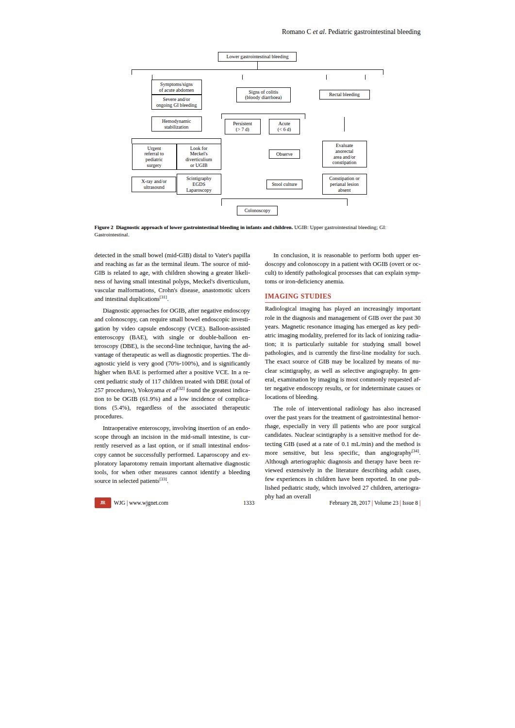Romano C et al. Pediatric gastrointestinal bleeding
| Lower gastrointestinal bleeding |
| | Symptoms/signs of acute abdomen Severe and/or ongoing GI bleeding | Signs of colitis (bloody diarrhoea) | Rectal bleeding | |
| | Hemodynamic stabilization | / Persistent (> 7 d) / Acute (< 6 d) / | | |
| | / Urgent referral to pediatric surgery / Look for Meckel's diverticulium or UGIB / | / / Observe / | Evaluate anorectal area and/or constipation | |
| | / X-ray and/or ultrasound / Scintigraphy EGDS Laparoscopy / | / / Stool culture / | Constipation or perianal lesion absent | |
| Colonoscopy |
Figure 2 Diagnostic approach of lower gastrointestinal bleeding in infants and children. UGIB: Upper gastrointestinal bleeding; GI: Gastrointestinal.
detected in the small bowel (mid-GIB) distal to Vater's papilla and reaching as far as the terminal ileum. The source of mid-GIB is related to age, with children showing a greater likeliness of having small intestinal polyps, Meckel's diverticulum, vascular malformations, Crohn's disease, anastomotic ulcers and intestinal duplications[31].
Diagnostic approaches for OGIB, after negative endoscopy and colonoscopy, can require small bowel endoscopic investigation by video capsule endoscopy (VCE). Balloon-assisted enteroscopy (BAE), with single or double-balloon enteroscopy (DBE), is the second-line technique, having the advantage of therapeutic as well as diagnostic properties. The diagnostic yield is very good (70%-100%), and is significantly higher when BAE is performed after a positive VCE. In a recent pediatric study of 117 children treated with DBE (total of 257 procedures), Yokoyama et al[32] found the greatest indication to be OGIB (61.9%) and a low incidence of complications (5.4%), regardless of the associated therapeutic procedures.
Intraoperative enteroscopy, involving insertion of an endoscope through an incision in the mid-small intestine, is currently reserved as a last option, or if small intestinal endoscopy cannot be successfully performed. Laparoscopy and exploratory laparotomy remain important alternative diagnostic tools, for when other measures cannot identify a bleeding source in selected patients[33].
In conclusion, it is reasonable to perform both upper endoscopy and colonoscopy in a patient with OGIB (overt or occult) to identify pathological processes that can explain symptoms or iron-deficiency anemia.
IMAGING STUDIES
Radiological imaging has played an increasingly important role in the diagnosis and management of GIB over the past 30 years. Magnetic resonance imaging has emerged as key pediatric imaging modality, preferred for its lack of ionizing radiation; it is particularly suitable for studying small bowel pathologies, and is currently the first-line modality for such. The exact source of GIB may be localized by means of nuclear scintigraphy, as well as selective angiography. In general, examination by imaging is most commonly requested after negative endoscopy results, or for indeterminate causes or locations of bleeding.
The role of interventional radiology has also increased over the past years for the treatment of gastrointestinal hemorrhage, especially in very ill patients who are poor surgical candidates. Nuclear scintigraphy is a sensitive method for detecting GIB (used at a rate of 0.1 mL/min) and the method is more sensitive, but less specific, than angiography[34]. Although arteriographic diagnosis and therapy have been reviewed extensively in the literature describing adult cases, few experiences in children have been reported. In one published pediatric study, which involved 27 children, arteriography had an overall
JR WJG | www.wjgnet.com
1333
February 28, 2017 | Volume 23 | Issue 8 |